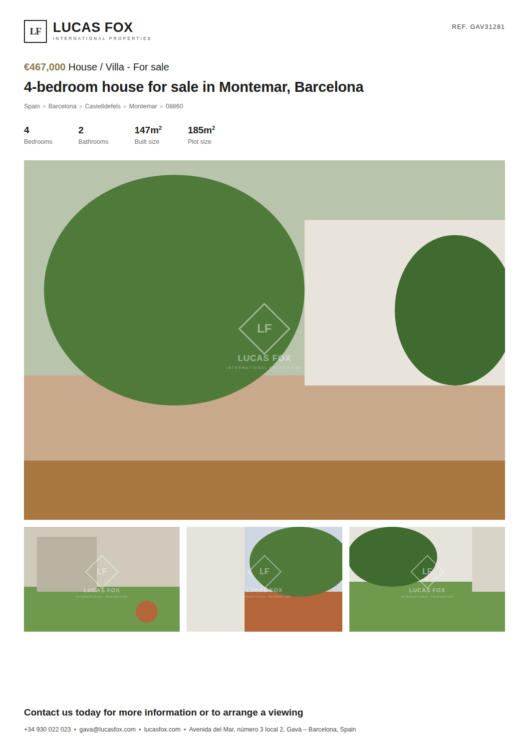LF
LUCAS FOX
INTERNATIONAL PROPERTIES
REF. GAV31281
€467,000 House / Villa - For sale
4-bedroom house for sale in Montemar, Barcelona
Spain»Barcelona»Castelldefels»Montemar»08860
4
Bedrooms
2
Bathrooms
147m2
Built size
185m2
Plot size
LF
LUCAS FOX
INTERNATIONAL PROPERTIES
LF
LUCAS FOX
INTERNATIONAL PROPERTIES
LF
LUCAS FOX
INTERNATIONAL PROPERTIES
LF
LUCAS FOX
INTERNATIONAL PROPERTIES
Contact us today for more information or to arrange a viewing
+34 930 022 023 • gava@lucasfox.com • lucasfox.com • Avenida del Mar, número 3 local 2, Gavà – Barcelona, Spain